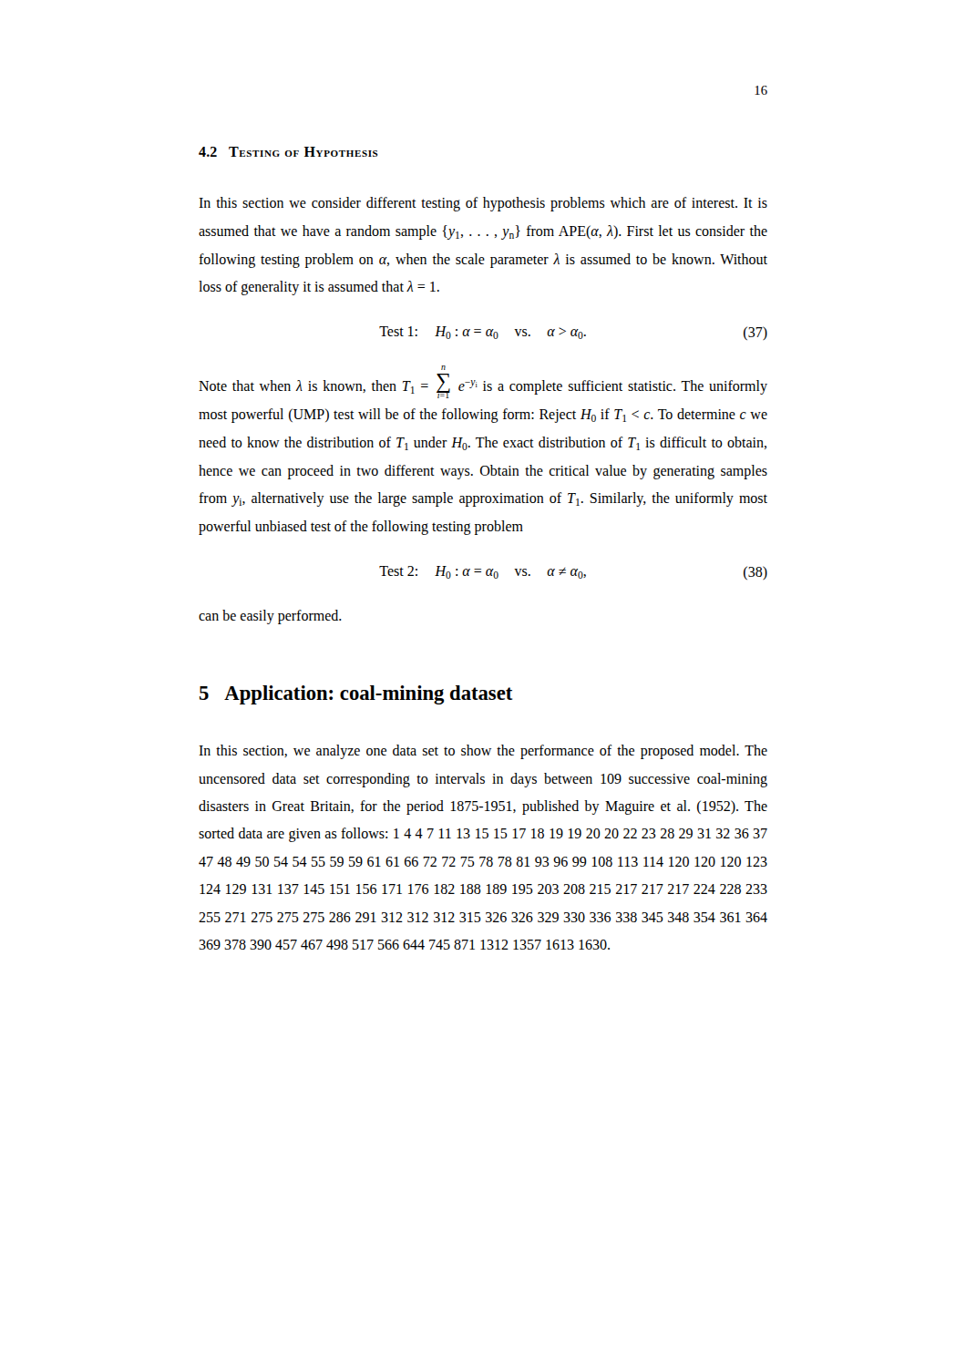16
4.2 Testing of Hypothesis
In this section we consider different testing of hypothesis problems which are of interest. It is assumed that we have a random sample {y 1, . . . , yn} from APE(α, λ). First let us consider the following testing problem on α, when the scale parameter λ is assumed to be known. Without loss of generality it is assumed that λ = 1.
Test 1: H 0 : α = α 0 vs. α > α 0. (37)
Note that when λ is known, then T 1 = n∑i=1 e−yi is a complete sufficient statistic. The uniformly most powerful (UMP) test will be of the following form: Reject H 0 if T 1 < c. To determine c we need to know the distribution of T 1 under H 0. The exact distribution of T 1 is difficult to obtain, hence we can proceed in two different ways. Obtain the critical value by generating samples from yi, alternatively use the large sample approximation of T 1. Similarly, the uniformly most powerful unbiased test of the following testing problem
Test 2: H 0 : α = α 0 vs. α ≠ α 0, (38)
can be easily performed.
5 Application: coal-mining dataset
In this section, we analyze one data set to show the performance of the proposed model. The uncensored data set corresponding to intervals in days between 109 successive coal-mining disasters in Great Britain, for the period 1875-1951, published by Maguire et al. (1952). The sorted data are given as follows: 1 4 4 7 11 13 15 15 17 18 19 19 20 20 22 23 28 29 31 32 36 37 47 48 49 50 54 54 55 59 59 61 61 66 72 72 75 78 78 81 93 96 99 108 113 114 120 120 120 123 124 129 131 137 145 151 156 171 176 182 188 189 195 203 208 215 217 217 217 224 228 233 255 271 275 275 275 286 291 312 312 312 315 326 326 329 330 336 338 345 348 354 361 364 369 378 390 457 467 498 517 566 644 745 871 1312 1357 1613 1630.